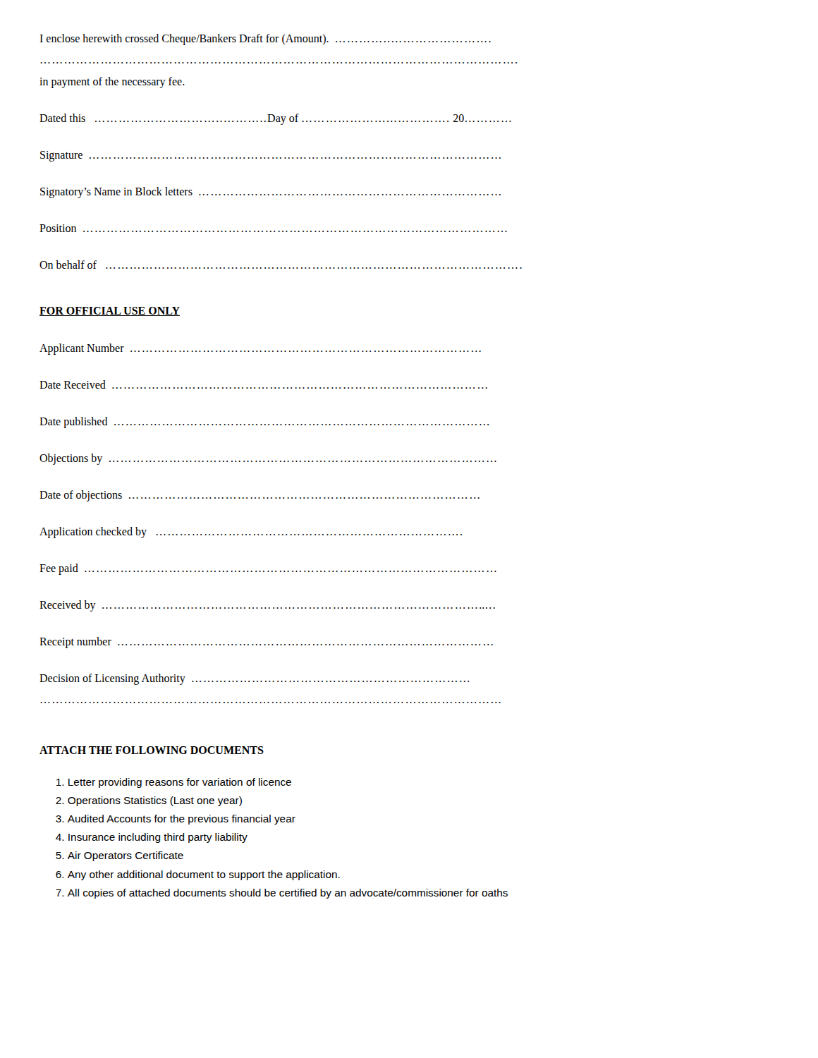I enclose herewith crossed Cheque/Bankers Draft for (Amount). …………..…………………….
……………………………………………………………………………………………………….
in payment of the necessary fee.
Dated this …………………………..……….. Day of …………………...…………. 20…………
Signature …………………………………………………………………………………………
Signatory’s Name in Block letters …………………………………………………………………
Position ……………………………………………………………………………………………
On behalf of ………………………………………………………………………………………….
FOR OFFICIAL USE ONLY
Applicant Number ……………………………………………………………………………
Date Received …………………………………………………………………………………
Date published …………………………………………………………………………………
Objections by ……………………………………………………………………………………
Date of objections ……………………………………………………………………………
Application checked by ………………………………………………………………….
Fee paid …………………………………………………………………………………………
Received by …………………………………………………………………………………..…
Receipt number …………………………………………………………………………………
Decision of Licensing Authority ……………………………………………………………
……………………………………………………………………………………………………
ATTACH THE FOLLOWING DOCUMENTS
Letter providing reasons for variation of licence
Operations Statistics (Last one year)
Audited Accounts for the previous financial year
Insurance including third party liability
Air Operators Certificate
Any other additional document to support the application.
All copies of attached documents should be certified by an advocate/commissioner for oaths